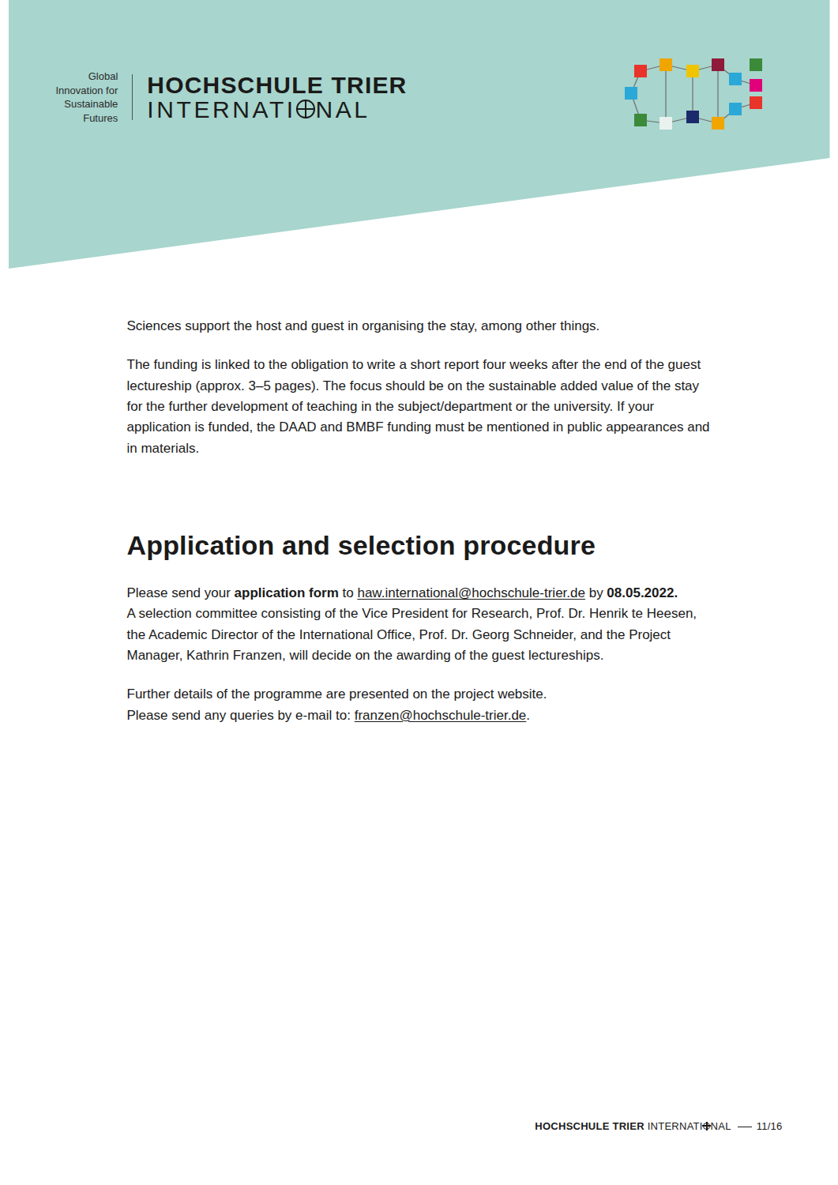Global
Innovation for
Sustainable
Futures
HOCHSCHULE TRIER INTERNATI NAL
Sciences support the host and guest in organising the stay, among other things.
The funding is linked to the obligation to write a short report four weeks after the end of the guest lectureship (approx. 3–5 pages). The focus should be on the sustainable added value of the stay for the further development of teaching in the subject/department or the university. If your application is funded, the DAAD and BMBF funding must be mentioned in public appearances and in materials.
Application and selection procedure
Please send your application form to haw.international@hochschule-trier.de by 08.05.2022.
A selection committee consisting of the Vice President for Research, Prof. Dr. Henrik te Heesen, the Academic Director of the International Office, Prof. Dr. Georg Schneider, and the Project Manager, Kathrin Franzen, will decide on the awarding of the guest lectureships.
Further details of the programme are presented on the project website.
Please send any queries by e-mail to: franzen@hochschule-trier.de.
HOCHSCHULE TRIER INTERNATI NAL 11/16